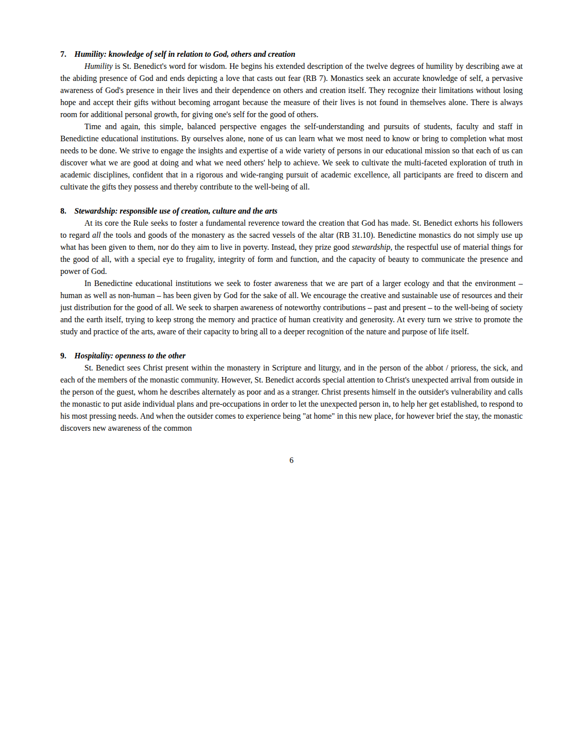7. Humility: knowledge of self in relation to God, others and creation
Humility is St. Benedict's word for wisdom. He begins his extended description of the twelve degrees of humility by describing awe at the abiding presence of God and ends depicting a love that casts out fear (RB 7). Monastics seek an accurate knowledge of self, a pervasive awareness of God's presence in their lives and their dependence on others and creation itself. They recognize their limitations without losing hope and accept their gifts without becoming arrogant because the measure of their lives is not found in themselves alone. There is always room for additional personal growth, for giving one's self for the good of others.
Time and again, this simple, balanced perspective engages the self-understanding and pursuits of students, faculty and staff in Benedictine educational institutions. By ourselves alone, none of us can learn what we most need to know or bring to completion what most needs to be done. We strive to engage the insights and expertise of a wide variety of persons in our educational mission so that each of us can discover what we are good at doing and what we need others' help to achieve. We seek to cultivate the multi-faceted exploration of truth in academic disciplines, confident that in a rigorous and wide-ranging pursuit of academic excellence, all participants are freed to discern and cultivate the gifts they possess and thereby contribute to the well-being of all.
8. Stewardship: responsible use of creation, culture and the arts
At its core the Rule seeks to foster a fundamental reverence toward the creation that God has made. St. Benedict exhorts his followers to regard all the tools and goods of the monastery as the sacred vessels of the altar (RB 31.10). Benedictine monastics do not simply use up what has been given to them, nor do they aim to live in poverty. Instead, they prize good stewardship, the respectful use of material things for the good of all, with a special eye to frugality, integrity of form and function, and the capacity of beauty to communicate the presence and power of God.
In Benedictine educational institutions we seek to foster awareness that we are part of a larger ecology and that the environment – human as well as non-human – has been given by God for the sake of all. We encourage the creative and sustainable use of resources and their just distribution for the good of all. We seek to sharpen awareness of noteworthy contributions – past and present – to the well-being of society and the earth itself, trying to keep strong the memory and practice of human creativity and generosity. At every turn we strive to promote the study and practice of the arts, aware of their capacity to bring all to a deeper recognition of the nature and purpose of life itself.
9. Hospitality: openness to the other
St. Benedict sees Christ present within the monastery in Scripture and liturgy, and in the person of the abbot / prioress, the sick, and each of the members of the monastic community. However, St. Benedict accords special attention to Christ's unexpected arrival from outside in the person of the guest, whom he describes alternately as poor and as a stranger. Christ presents himself in the outsider's vulnerability and calls the monastic to put aside individual plans and pre-occupations in order to let the unexpected person in, to help her get established, to respond to his most pressing needs. And when the outsider comes to experience being "at home" in this new place, for however brief the stay, the monastic discovers new awareness of the common
6